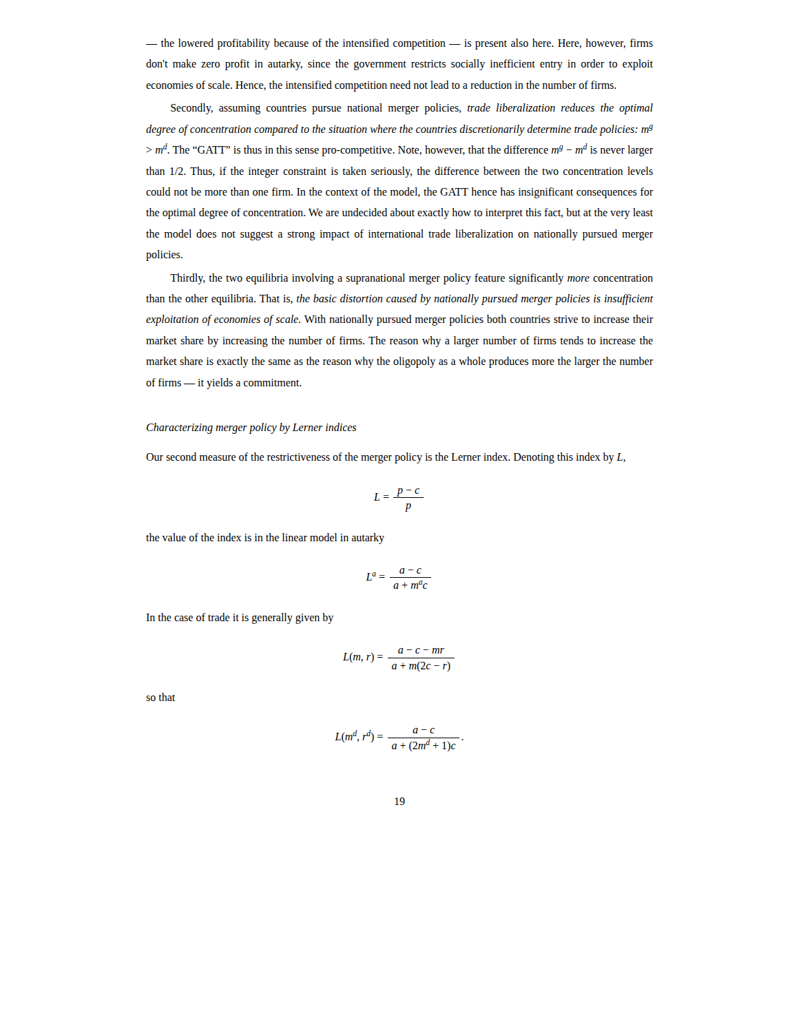— the lowered profitability because of the intensified competition — is present also here. Here, however, firms don't make zero profit in autarky, since the government restricts socially inefficient entry in order to exploit economies of scale. Hence, the intensified competition need not lead to a reduction in the number of firms.
Secondly, assuming countries pursue national merger policies, trade liberalization reduces the optimal degree of concentration compared to the situation where the countries discretionarily determine trade policies: mg > md. The “GATT” is thus in this sense pro-competitive. Note, however, that the difference mg − md is never larger than 1/2. Thus, if the integer constraint is taken seriously, the difference between the two concentration levels could not be more than one firm. In the context of the model, the GATT hence has insignificant consequences for the optimal degree of concentration. We are undecided about exactly how to interpret this fact, but at the very least the model does not suggest a strong impact of international trade liberalization on nationally pursued merger policies.
Thirdly, the two equilibria involving a supranational merger policy feature significantly more concentration than the other equilibria. That is, the basic distortion caused by nationally pursued merger policies is insufficient exploitation of economies of scale. With nationally pursued merger policies both countries strive to increase their market share by increasing the number of firms. The reason why a larger number of firms tends to increase the market share is exactly the same as the reason why the oligopoly as a whole produces more the larger the number of firms — it yields a commitment.
Characterizing merger policy by Lerner indices
Our second measure of the restrictiveness of the merger policy is the Lerner index. Denoting this index by L,
L = p − c p
the value of the index is in the linear model in autarky
La = a − c a + mac
In the case of trade it is generally given by
L(m, r) = a − c − mr a + m(2c − r)
so that
L(md, rd) = a − c a + (2md + 1)c.
19